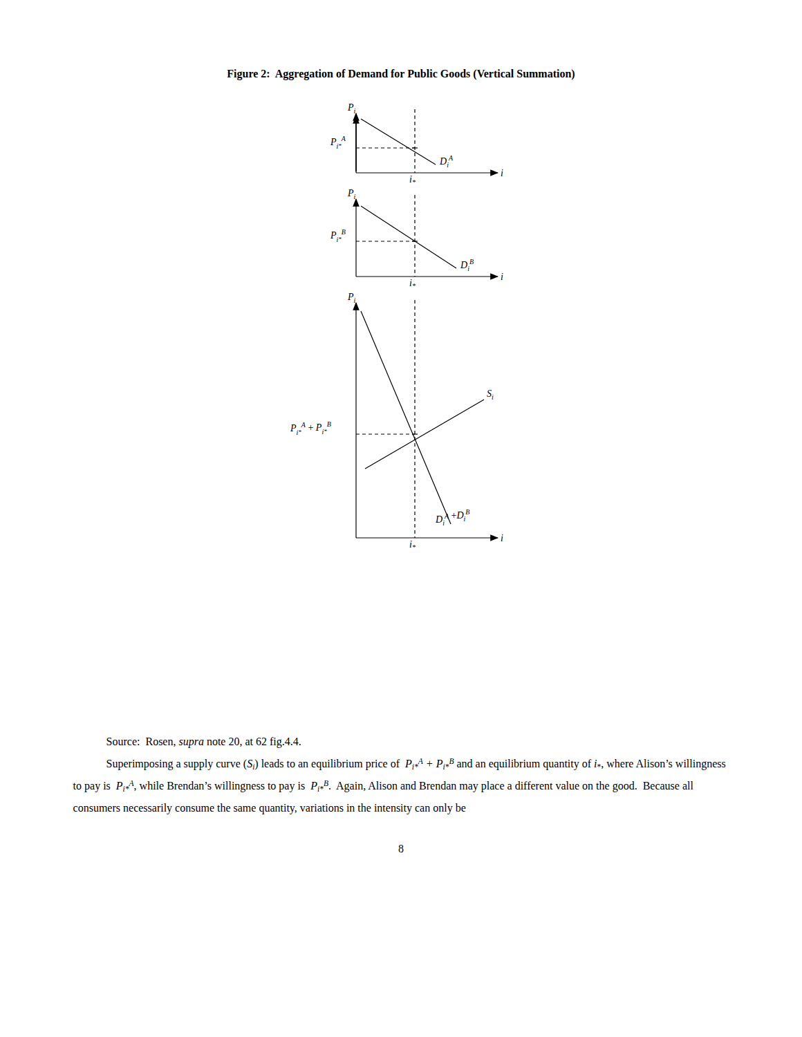Figure 2: Aggregation of Demand for Public Goods (Vertical Summation)
Pi Pi*A DiA i* i Pi Pi*B DiB i* i Pi Pi*A + Pi*B Si DiA +DiB i* i
Source: Rosen, supra note 20, at 62 fig.4.4.
Superimposing a supply curve (Si) leads to an equilibrium price of Pi*A + Pi*B and an equilibrium quantity of i*, where Alison’s willingness to pay is Pi*A, while Brendan’s willingness to pay is Pi*B. Again, Alison and Brendan may place a different value on the good. Because all consumers necessarily consume the same quantity, variations in the intensity can only be
8